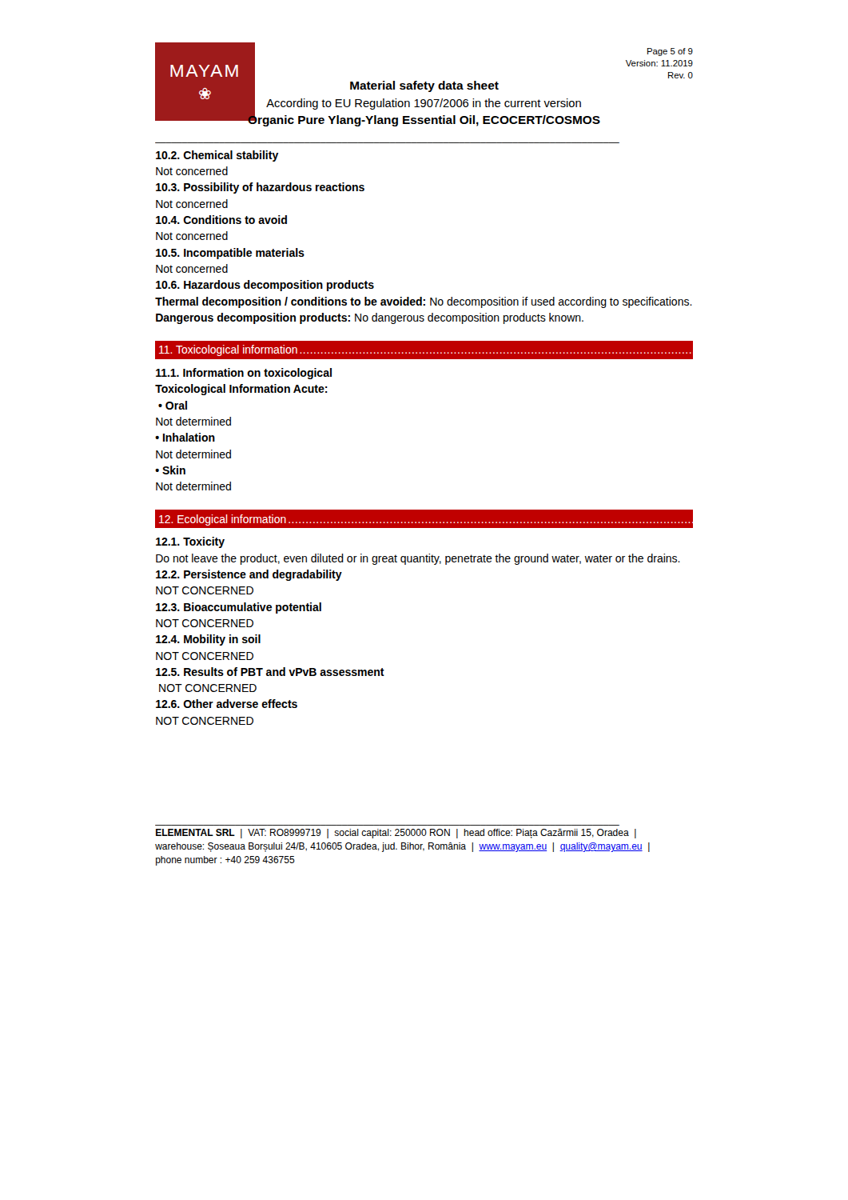MAYAM
❀
Page 5 of 9
Version: 11.2019
Rev. 0
Material safety data sheet
According to EU Regulation 1907/2006 in the current version
Organic Pure Ylang-Ylang Essential Oil, ECOCERT/COSMOS
_______________________________________________________________________________________
10.2. Chemical stability
Not concerned
10.3. Possibility of hazardous reactions
Not concerned
10.4. Conditions to avoid
Not concerned
10.5. Incompatible materials
Not concerned
10.6. Hazardous decomposition products
Thermal decomposition / conditions to be avoided: No decomposition if used according to specifications.
Dangerous decomposition products: No dangerous decomposition products known.
11. Toxicological information...................................................................................................................................................................
11.1. Information on toxicological
Toxicological Information Acute:
• Oral
Not determined
• Inhalation
Not determined
• Skin
Not determined
12. Ecological information.........................................................................................................................................................................
12.1. Toxicity
Do not leave the product, even diluted or in great quantity, penetrate the ground water, water or the drains.
12.2. Persistence and degradability
NOT CONCERNED
12.3. Bioaccumulative potential
NOT CONCERNED
12.4. Mobility in soil
NOT CONCERNED
12.5. Results of PBT and vPvB assessment
NOT CONCERNED
12.6. Other adverse effects
NOT CONCERNED
_______________________________________________________________________________________
ELEMENTAL SRL | VAT: RO8999719 | social capital: 250000 RON | head office: Piața Cazărmii 15, Oradea |
warehouse: Șoseaua Borșului 24/B, 410605 Oradea, jud. Bihor, România | www.mayam.eu | quality@mayam.eu |
phone number : +40 259 436755